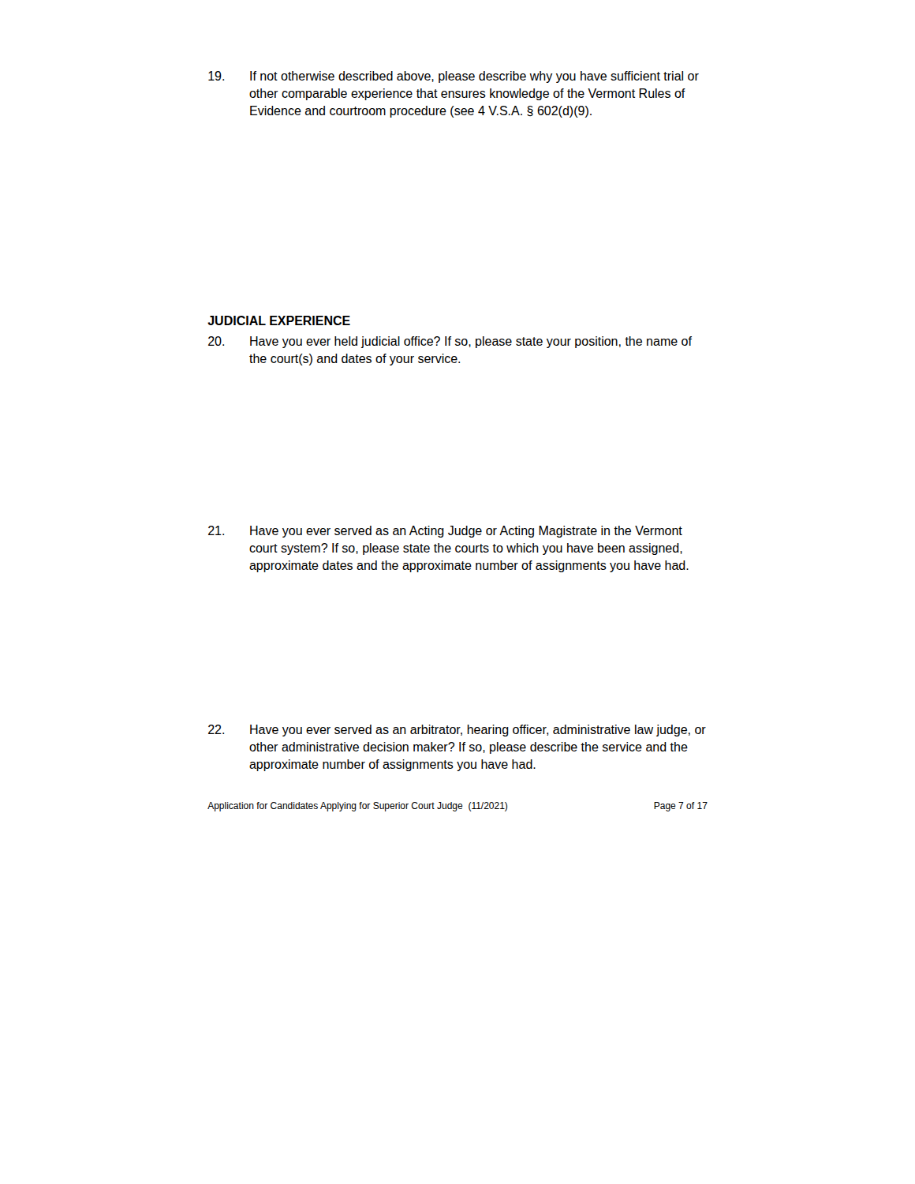19. If not otherwise described above, please describe why you have sufficient trial or other comparable experience that ensures knowledge of the Vermont Rules of Evidence and courtroom procedure (see 4 V.S.A. § 602(d)(9).
JUDICIAL EXPERIENCE
20. Have you ever held judicial office? If so, please state your position, the name of the court(s) and dates of your service.
21. Have you ever served as an Acting Judge or Acting Magistrate in the Vermont court system? If so, please state the courts to which you have been assigned, approximate dates and the approximate number of assignments you have had.
22. Have you ever served as an arbitrator, hearing officer, administrative law judge, or other administrative decision maker? If so, please describe the service and the approximate number of assignments you have had.
Application for Candidates Applying for Superior Court Judge (11/2021)
Page 7 of 17